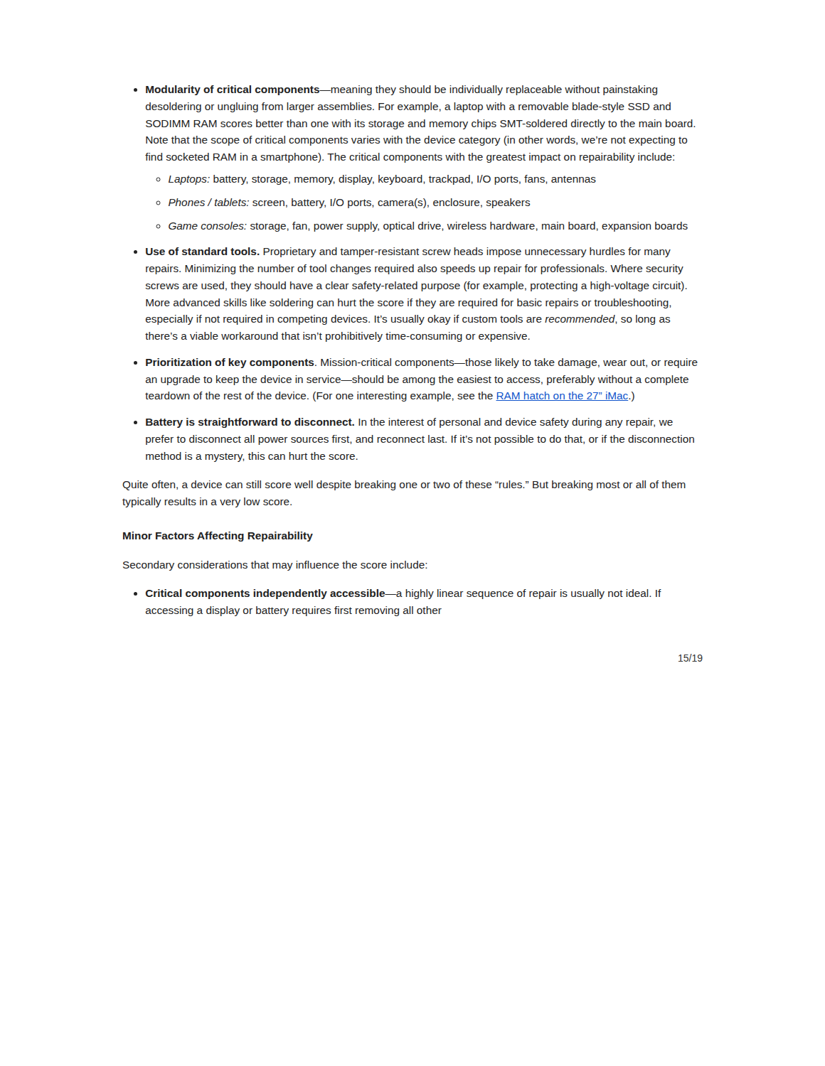Modularity of critical components—meaning they should be individually replaceable without painstaking desoldering or ungluing from larger assemblies. For example, a laptop with a removable blade-style SSD and SODIMM RAM scores better than one with its storage and memory chips SMT-soldered directly to the main board. Note that the scope of critical components varies with the device category (in other words, we’re not expecting to find socketed RAM in a smartphone). The critical components with the greatest impact on repairability include:
Laptops: battery, storage, memory, display, keyboard, trackpad, I/O ports, fans, antennas
Phones / tablets: screen, battery, I/O ports, camera(s), enclosure, speakers
Game consoles: storage, fan, power supply, optical drive, wireless hardware, main board, expansion boards
Use of standard tools. Proprietary and tamper-resistant screw heads impose unnecessary hurdles for many repairs. Minimizing the number of tool changes required also speeds up repair for professionals. Where security screws are used, they should have a clear safety-related purpose (for example, protecting a high-voltage circuit). More advanced skills like soldering can hurt the score if they are required for basic repairs or troubleshooting, especially if not required in competing devices. It’s usually okay if custom tools are recommended, so long as there’s a viable workaround that isn’t prohibitively time-consuming or expensive.
Prioritization of key components. Mission-critical components—those likely to take damage, wear out, or require an upgrade to keep the device in service—should be among the easiest to access, preferably without a complete teardown of the rest of the device. (For one interesting example, see the RAM hatch on the 27” iMac.)
Battery is straightforward to disconnect. In the interest of personal and device safety during any repair, we prefer to disconnect all power sources first, and reconnect last. If it’s not possible to do that, or if the disconnection method is a mystery, this can hurt the score.
Quite often, a device can still score well despite breaking one or two of these “rules.” But breaking most or all of them typically results in a very low score.
Minor Factors Affecting Repairability
Secondary considerations that may influence the score include:
Critical components independently accessible—a highly linear sequence of repair is usually not ideal. If accessing a display or battery requires first removing all other
15/19